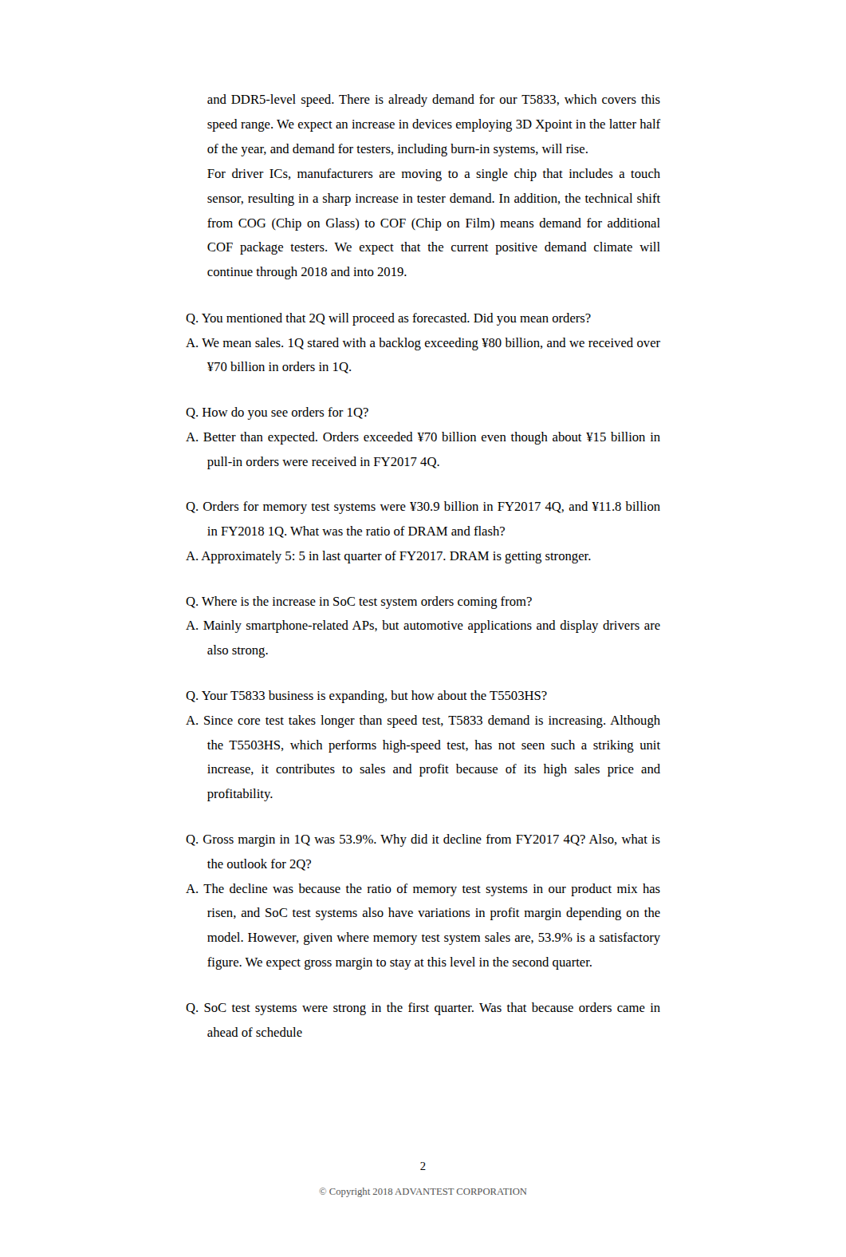and DDR5-level speed. There is already demand for our T5833, which covers this speed range. We expect an increase in devices employing 3D Xpoint in the latter half of the year, and demand for testers, including burn-in systems, will rise.
For driver ICs, manufacturers are moving to a single chip that includes a touch sensor, resulting in a sharp increase in tester demand. In addition, the technical shift from COG (Chip on Glass) to COF (Chip on Film) means demand for additional COF package testers. We expect that the current positive demand climate will continue through 2018 and into 2019.
Q. You mentioned that 2Q will proceed as forecasted. Did you mean orders?
A. We mean sales. 1Q stared with a backlog exceeding ¥80 billion, and we received over ¥70 billion in orders in 1Q.
Q. How do you see orders for 1Q?
A. Better than expected. Orders exceeded ¥70 billion even though about ¥15 billion in pull-in orders were received in FY2017 4Q.
Q. Orders for memory test systems were ¥30.9 billion in FY2017 4Q, and ¥11.8 billion in FY2018 1Q. What was the ratio of DRAM and flash?
A. Approximately 5: 5 in last quarter of FY2017. DRAM is getting stronger.
Q. Where is the increase in SoC test system orders coming from?
A. Mainly smartphone-related APs, but automotive applications and display drivers are also strong.
Q. Your T5833 business is expanding, but how about the T5503HS?
A. Since core test takes longer than speed test, T5833 demand is increasing. Although the T5503HS, which performs high-speed test, has not seen such a striking unit increase, it contributes to sales and profit because of its high sales price and profitability.
Q. Gross margin in 1Q was 53.9%. Why did it decline from FY2017 4Q? Also, what is the outlook for 2Q?
A. The decline was because the ratio of memory test systems in our product mix has risen, and SoC test systems also have variations in profit margin depending on the model. However, given where memory test system sales are, 53.9% is a satisfactory figure. We expect gross margin to stay at this level in the second quarter.
Q. SoC test systems were strong in the first quarter. Was that because orders came in ahead of schedule
2
© Copyright 2018 ADVANTEST CORPORATION